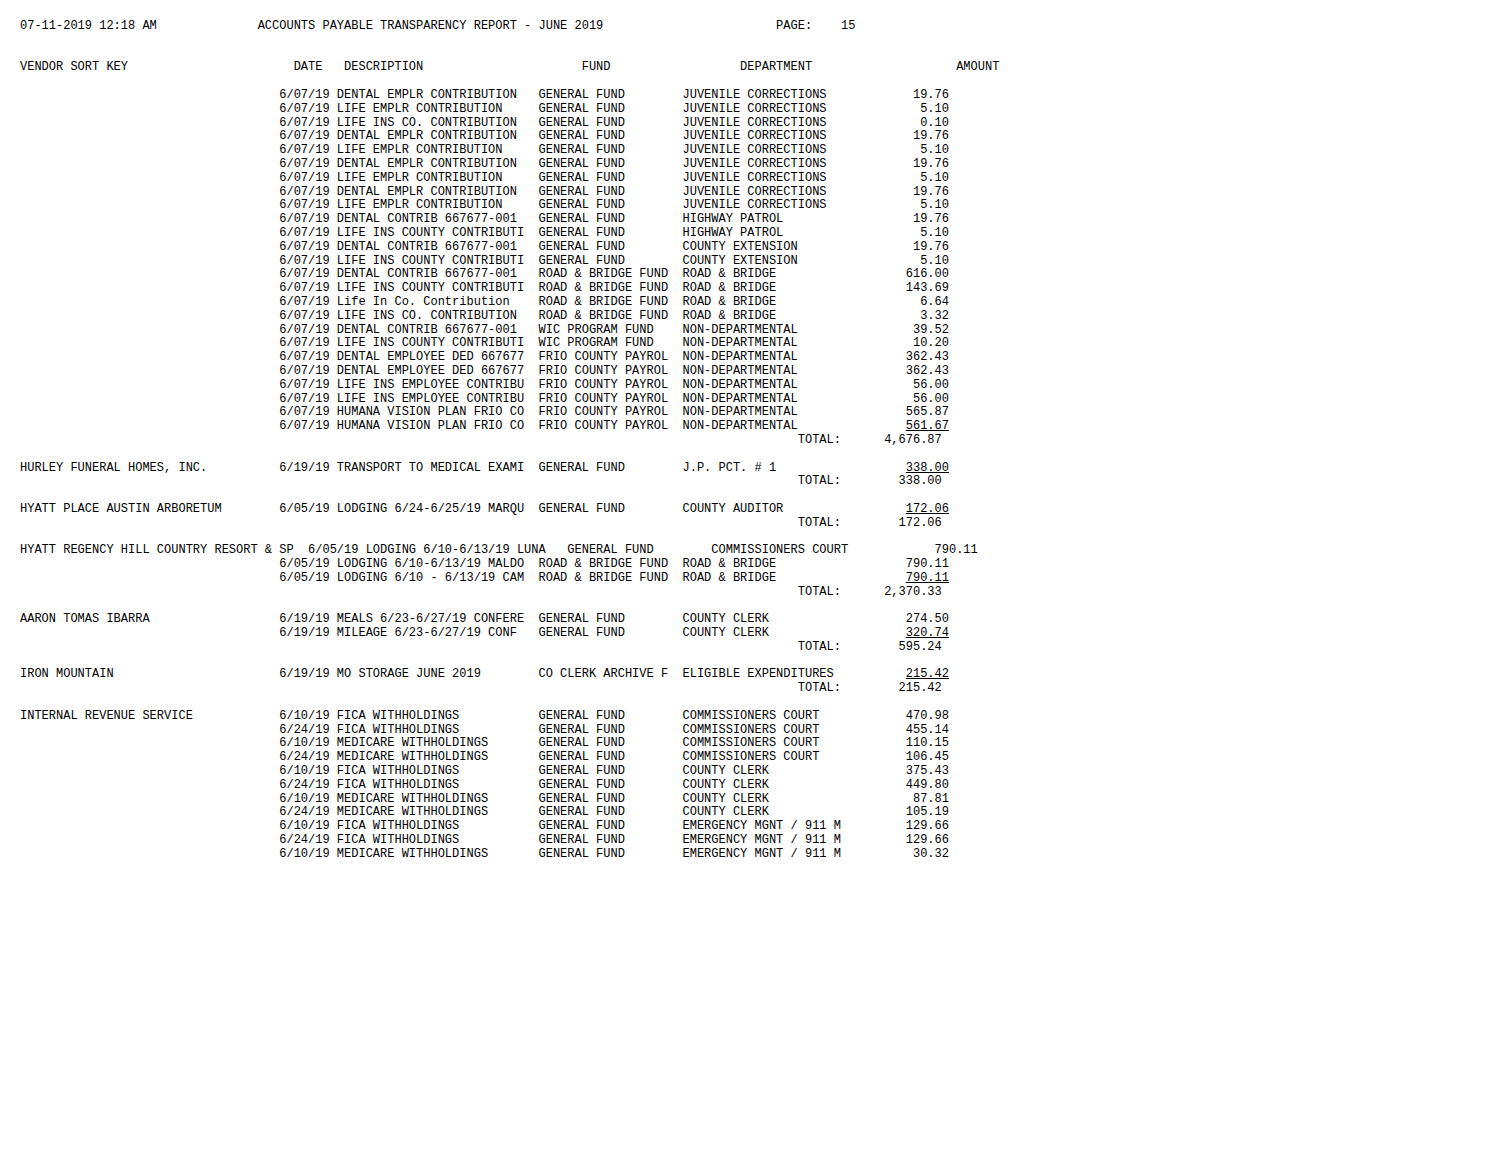07-11-2019 12:18 AM              ACCOUNTS PAYABLE TRANSPARENCY REPORT - JUNE 2019                        PAGE:    15


VENDOR SORT KEY                       DATE   DESCRIPTION                      FUND                  DEPARTMENT                    AMOUNT

                                    6/07/19 DENTAL EMPLR CONTRIBUTION   GENERAL FUND        JUVENILE CORRECTIONS            19.76
                                    6/07/19 LIFE EMPLR CONTRIBUTION     GENERAL FUND        JUVENILE CORRECTIONS             5.10
                                    6/07/19 LIFE INS CO. CONTRIBUTION   GENERAL FUND        JUVENILE CORRECTIONS             0.10
                                    6/07/19 DENTAL EMPLR CONTRIBUTION   GENERAL FUND        JUVENILE CORRECTIONS            19.76
                                    6/07/19 LIFE EMPLR CONTRIBUTION     GENERAL FUND        JUVENILE CORRECTIONS             5.10
                                    6/07/19 DENTAL EMPLR CONTRIBUTION   GENERAL FUND        JUVENILE CORRECTIONS            19.76
                                    6/07/19 LIFE EMPLR CONTRIBUTION     GENERAL FUND        JUVENILE CORRECTIONS             5.10
                                    6/07/19 DENTAL EMPLR CONTRIBUTION   GENERAL FUND        JUVENILE CORRECTIONS            19.76
                                    6/07/19 LIFE EMPLR CONTRIBUTION     GENERAL FUND        JUVENILE CORRECTIONS             5.10
                                    6/07/19 DENTAL CONTRIB 667677-001   GENERAL FUND        HIGHWAY PATROL                  19.76
                                    6/07/19 LIFE INS COUNTY CONTRIBUTI  GENERAL FUND        HIGHWAY PATROL                   5.10
                                    6/07/19 DENTAL CONTRIB 667677-001   GENERAL FUND        COUNTY EXTENSION                19.76
                                    6/07/19 LIFE INS COUNTY CONTRIBUTI  GENERAL FUND        COUNTY EXTENSION                 5.10
                                    6/07/19 DENTAL CONTRIB 667677-001   ROAD & BRIDGE FUND  ROAD & BRIDGE                  616.00
                                    6/07/19 LIFE INS COUNTY CONTRIBUTI  ROAD & BRIDGE FUND  ROAD & BRIDGE                  143.69
                                    6/07/19 Life In Co. Contribution    ROAD & BRIDGE FUND  ROAD & BRIDGE                    6.64
                                    6/07/19 LIFE INS CO. CONTRIBUTION   ROAD & BRIDGE FUND  ROAD & BRIDGE                    3.32
                                    6/07/19 DENTAL CONTRIB 667677-001   WIC PROGRAM FUND    NON-DEPARTMENTAL                39.52
                                    6/07/19 LIFE INS COUNTY CONTRIBUTI  WIC PROGRAM FUND    NON-DEPARTMENTAL                10.20
                                    6/07/19 DENTAL EMPLOYEE DED 667677  FRIO COUNTY PAYROL  NON-DEPARTMENTAL               362.43
                                    6/07/19 DENTAL EMPLOYEE DED 667677  FRIO COUNTY PAYROL  NON-DEPARTMENTAL               362.43
                                    6/07/19 LIFE INS EMPLOYEE CONTRIBU  FRIO COUNTY PAYROL  NON-DEPARTMENTAL                56.00
                                    6/07/19 LIFE INS EMPLOYEE CONTRIBU  FRIO COUNTY PAYROL  NON-DEPARTMENTAL                56.00
                                    6/07/19 HUMANA VISION PLAN FRIO CO  FRIO COUNTY PAYROL  NON-DEPARTMENTAL               565.87
                                    6/07/19 HUMANA VISION PLAN FRIO CO  FRIO COUNTY PAYROL  NON-DEPARTMENTAL               561.67
                                                                                                            TOTAL:      4,676.87

HURLEY FUNERAL HOMES, INC.          6/19/19 TRANSPORT TO MEDICAL EXAMI  GENERAL FUND        J.P. PCT. # 1                  338.00
                                                                                                            TOTAL:        338.00

HYATT PLACE AUSTIN ARBORETUM        6/05/19 LODGING 6/24-6/25/19 MARQU  GENERAL FUND        COUNTY AUDITOR                 172.06
                                                                                                            TOTAL:        172.06

HYATT REGENCY HILL COUNTRY RESORT & SP  6/05/19 LODGING 6/10-6/13/19 LUNA   GENERAL FUND        COMMISSIONERS COURT            790.11
                                    6/05/19 LODGING 6/10-6/13/19 MALDO  ROAD & BRIDGE FUND  ROAD & BRIDGE                  790.11
                                    6/05/19 LODGING 6/10 - 6/13/19 CAM  ROAD & BRIDGE FUND  ROAD & BRIDGE                  790.11
                                                                                                            TOTAL:      2,370.33

AARON TOMAS IBARRA                  6/19/19 MEALS 6/23-6/27/19 CONFERE  GENERAL FUND        COUNTY CLERK                   274.50
                                    6/19/19 MILEAGE 6/23-6/27/19 CONF   GENERAL FUND        COUNTY CLERK                   320.74
                                                                                                            TOTAL:        595.24

IRON MOUNTAIN                       6/19/19 MO STORAGE JUNE 2019        CO CLERK ARCHIVE F  ELIGIBLE EXPENDITURES          215.42
                                                                                                            TOTAL:        215.42

INTERNAL REVENUE SERVICE            6/10/19 FICA WITHHOLDINGS           GENERAL FUND        COMMISSIONERS COURT            470.98
                                    6/24/19 FICA WITHHOLDINGS           GENERAL FUND        COMMISSIONERS COURT            455.14
                                    6/10/19 MEDICARE WITHHOLDINGS       GENERAL FUND        COMMISSIONERS COURT            110.15
                                    6/24/19 MEDICARE WITHHOLDINGS       GENERAL FUND        COMMISSIONERS COURT            106.45
                                    6/10/19 FICA WITHHOLDINGS           GENERAL FUND        COUNTY CLERK                   375.43
                                    6/24/19 FICA WITHHOLDINGS           GENERAL FUND        COUNTY CLERK                   449.80
                                    6/10/19 MEDICARE WITHHOLDINGS       GENERAL FUND        COUNTY CLERK                    87.81
                                    6/24/19 MEDICARE WITHHOLDINGS       GENERAL FUND        COUNTY CLERK                   105.19
                                    6/10/19 FICA WITHHOLDINGS           GENERAL FUND        EMERGENCY MGNT / 911 M         129.66
                                    6/24/19 FICA WITHHOLDINGS           GENERAL FUND        EMERGENCY MGNT / 911 M         129.66
                                    6/10/19 MEDICARE WITHHOLDINGS       GENERAL FUND        EMERGENCY MGNT / 911 M          30.32